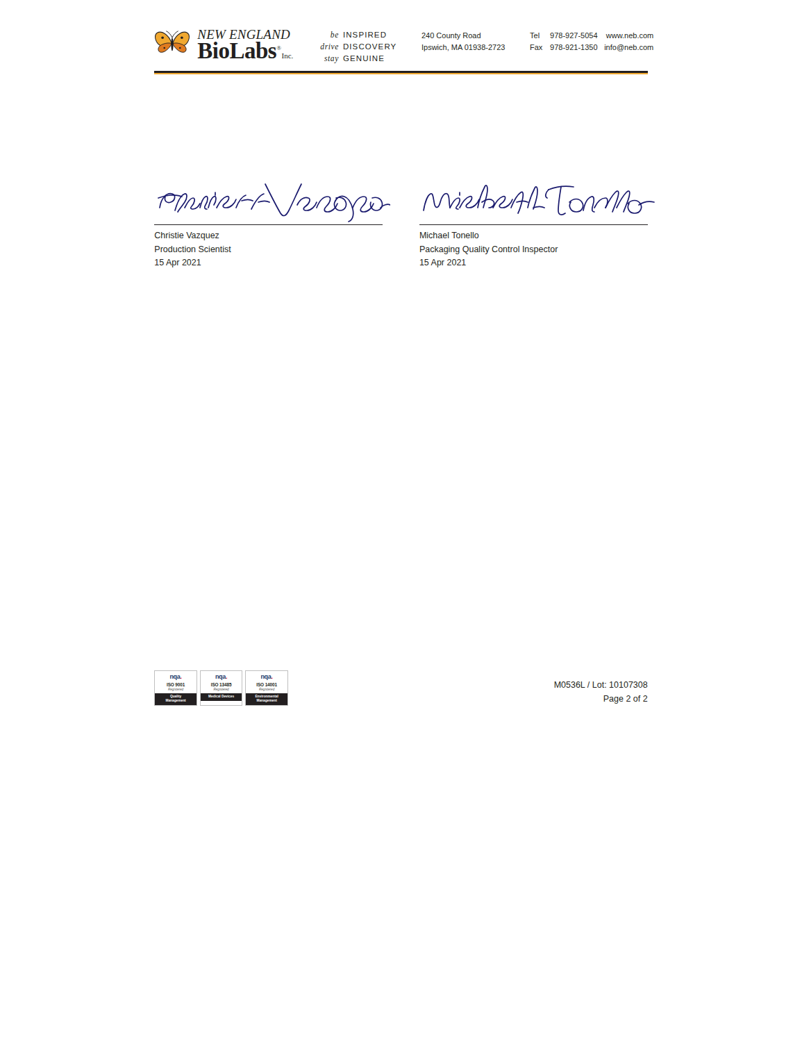NEW ENGLAND BioLabs®Inc.
be INSPIRED
drive DISCOVERY
stay GENUINE
240 County Road
Ipswich, MA 01938-2723
Tel 978-927-5054
Fax 978-921-1350
www.neb.com
info@neb.com
Christie Vazquez
Production Scientist
15 Apr 2021
Michael Tonello
Packaging Quality Control Inspector
15 Apr 2021
nqa.
ISO 9001
Registered
Quality
Management
nqa.
ISO 13485
Registered
Medical Devices
nqa.
ISO 14001
Registered
Environmental
Management
M0536L / Lot: 10107308
Page 2 of 2